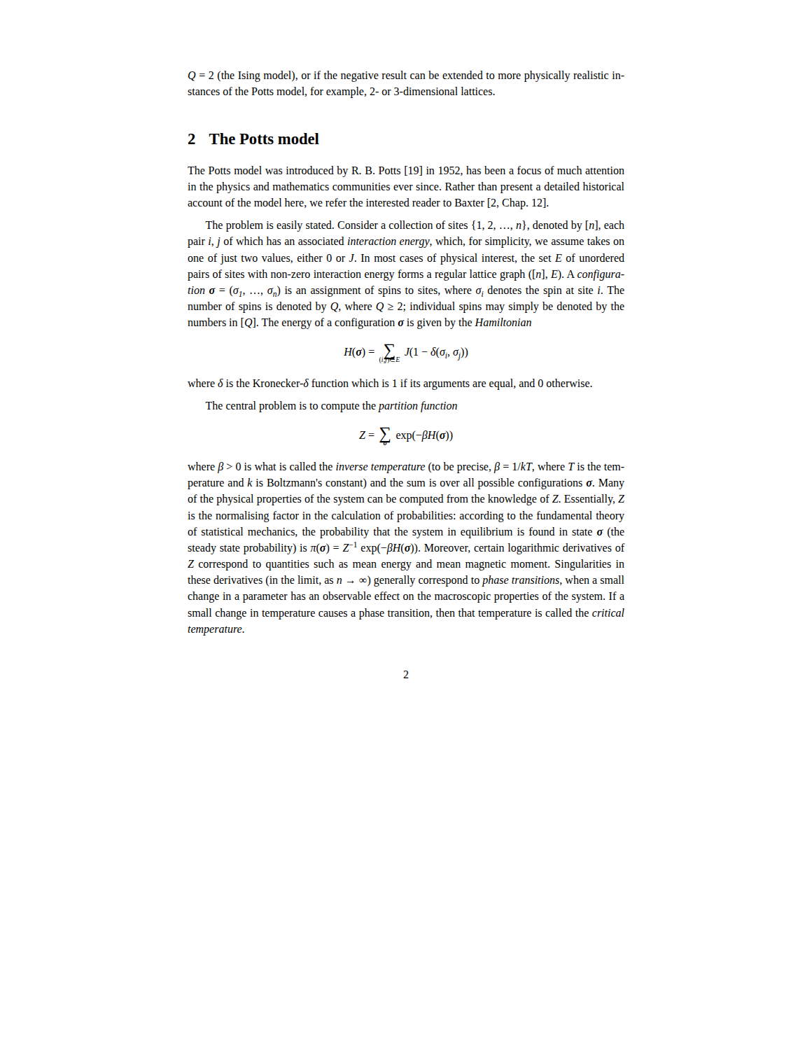Q = 2 (the Ising model), or if the negative result can be extended to more physically realistic instances of the Potts model, for example, 2- or 3-dimensional lattices.
2 The Potts model
The Potts model was introduced by R. B. Potts [19] in 1952, has been a focus of much attention in the physics and mathematics communities ever since. Rather than present a detailed historical account of the model here, we refer the interested reader to Baxter [2, Chap. 12].
The problem is easily stated. Consider a collection of sites {1, 2, …, n}, denoted by [n], each pair i, j of which has an associated interaction energy, which, for simplicity, we assume takes on one of just two values, either 0 or J. In most cases of physical interest, the set E of unordered pairs of sites with non-zero interaction energy forms a regular lattice graph ([n], E). A configuration σ = (σ1, …, σn) is an assignment of spins to sites, where σi denotes the spin at site i. The number of spins is denoted by Q, where Q ≥ 2; individual spins may simply be denoted by the numbers in [Q]. The energy of a configuration σ is given by the Hamiltonian
H(σ) = ∑(i,j)∈E J(1 − δ(σi, σj))
where δ is the Kronecker-δ function which is 1 if its arguments are equal, and 0 otherwise.
The central problem is to compute the partition function
Z = ∑σ exp(−βH(σ))
where β > 0 is what is called the inverse temperature (to be precise, β = 1/kT, where T is the temperature and k is Boltzmann's constant) and the sum is over all possible configurations σ. Many of the physical properties of the system can be computed from the knowledge of Z. Essentially, Z is the normalising factor in the calculation of probabilities: according to the fundamental theory of statistical mechanics, the probability that the system in equilibrium is found in state σ (the steady state probability) is π(σ) = Z−1 exp(−βH(σ)). Moreover, certain logarithmic derivatives of Z correspond to quantities such as mean energy and mean magnetic moment. Singularities in these derivatives (in the limit, as n → ∞) generally correspond to phase transitions, when a small change in a parameter has an observable effect on the macroscopic properties of the system. If a small change in temperature causes a phase transition, then that temperature is called the critical temperature.
2